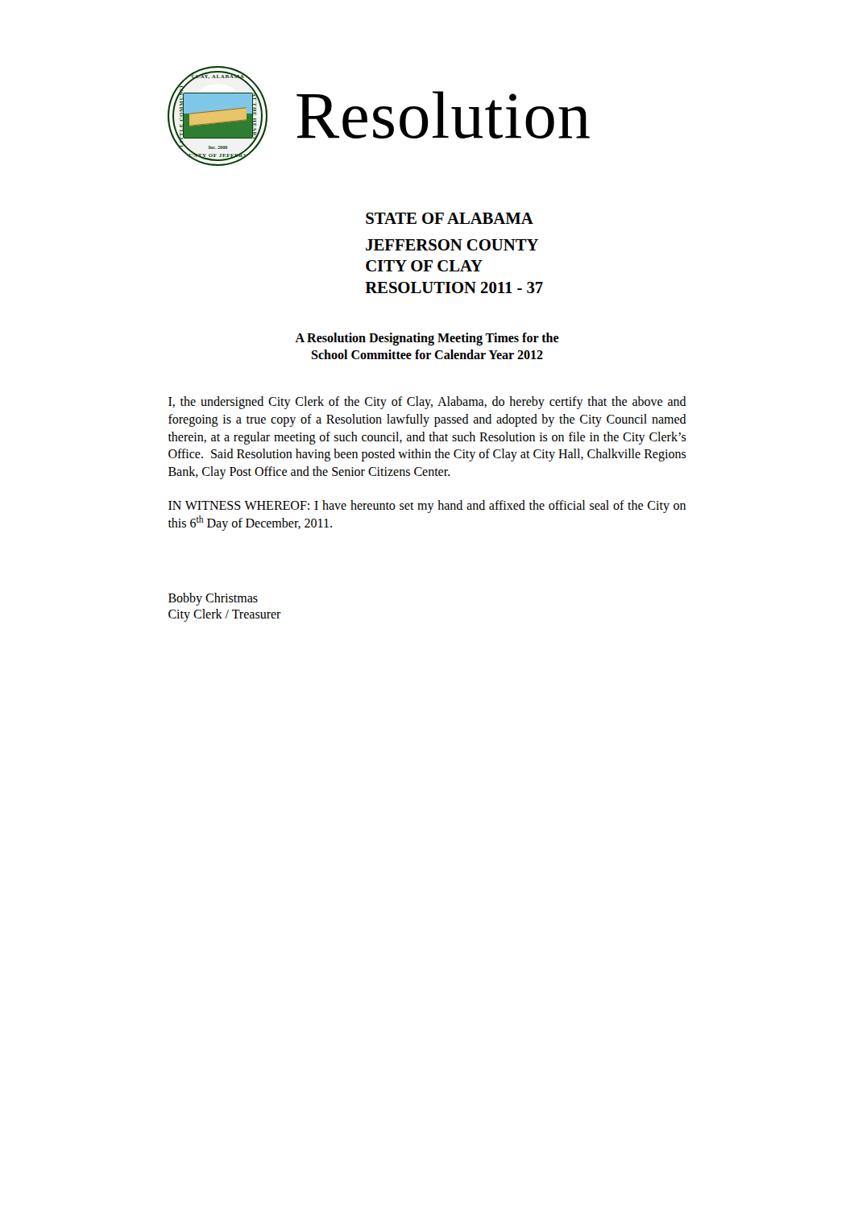Clay, Alabama County of Jefferson A Little Community At The Heart
Inc. 2000
Resolution
STATE OF ALABAMA
JEFFERSON COUNTY
CITY OF CLAY
RESOLUTION 2011 - 37
A Resolution Designating Meeting Times for the
School Committee for Calendar Year 2012
I, the undersigned City Clerk of the City of Clay, Alabama, do hereby certify that the above and foregoing is a true copy of a Resolution lawfully passed and adopted by the City Council named therein, at a regular meeting of such council, and that such Resolution is on file in the City Clerk’s Office. Said Resolution having been posted within the City of Clay at City Hall, Chalkville Regions Bank, Clay Post Office and the Senior Citizens Center.
IN WITNESS WHEREOF: I have hereunto set my hand and affixed the official seal of the City on this 6th Day of December, 2011.
Bobby Christmas
City Clerk / Treasurer